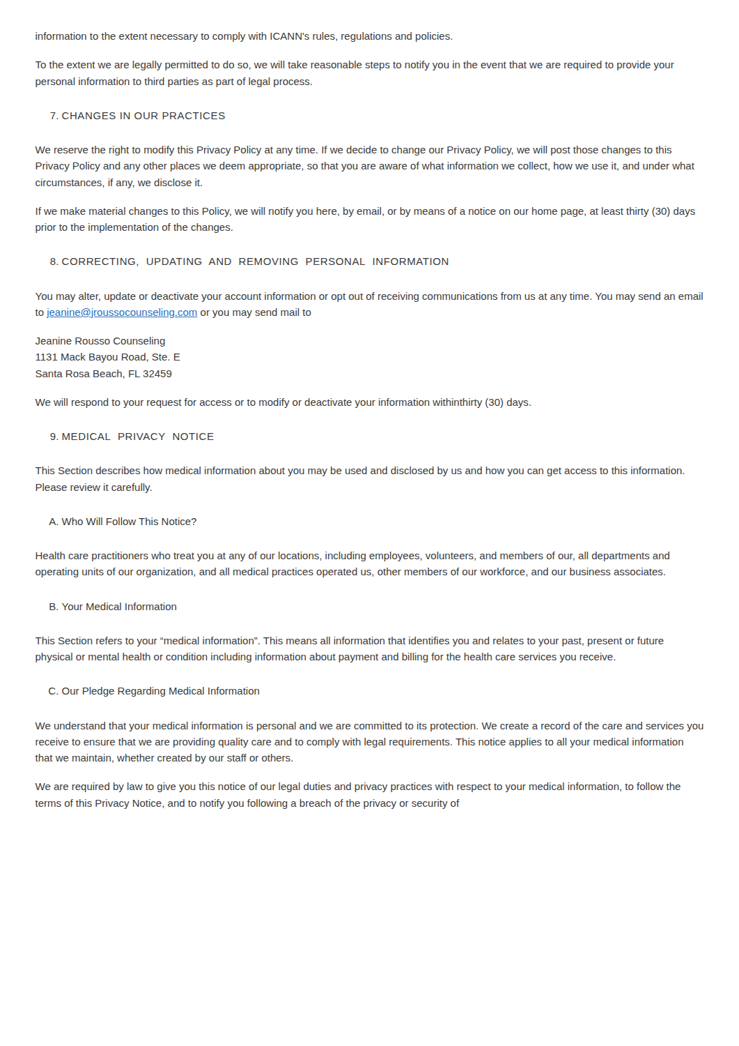information to the extent necessary to comply with ICANN's rules, regulations and policies.
To the extent we are legally permitted to do so, we will take reasonable steps to notify you in the event that we are required to provide your personal information to third parties as part of legal process.
CHANGES IN OUR PRACTICES
We reserve the right to modify this Privacy Policy at any time. If we decide to change our Privacy Policy, we will post those changes to this Privacy Policy and any other places we deem appropriate, so that you are aware of what information we collect, how we use it, and under what circumstances, if any, we disclose it.
If we make material changes to this Policy, we will notify you here, by email, or by means of a notice on our home page, at least thirty (30) days prior to the implementation of the changes.
CORRECTING, UPDATING AND REMOVING PERSONAL INFORMATION
You may alter, update or deactivate your account information or opt out of receiving communications from us at any time. You may send an email to jeanine@jroussocounseling.com or you may send mail to
Jeanine Rousso Counseling 1131 Mack Bayou Road, Ste. E Santa Rosa Beach, FL 32459
We will respond to your request for access or to modify or deactivate your information within​thirty (30) days.
MEDICAL PRIVACY NOTICE
This Section describes how medical information about you may be used and disclosed by us and how you can get access to this information. Please review it carefully.
Who Will Follow This Notice?
Health care practitioners who treat you at any of our locations, including employees, volunteers, and members of our, all departments and operating units of our organization, and all medical practices operated us, other members of our workforce, and our business associates.
Your Medical Information
This Section refers to your “medical information”. This means all information that identifies you and relates to your past, present or future physical or mental health or condition including information about payment and billing for the health care services you receive.
Our Pledge Regarding Medical Information
We understand that your medical information is personal and we are committed to its protection. We create a record of the care and services you receive to ensure that we are providing quality care and to comply with legal requirements. This notice applies to all your medical information that we maintain, whether created by our staff or others.
We are required by law to give you this notice of our legal duties and privacy practices with respect to your medical information, to follow the terms of this Privacy Notice, and to notify you following a breach of the privacy or security of